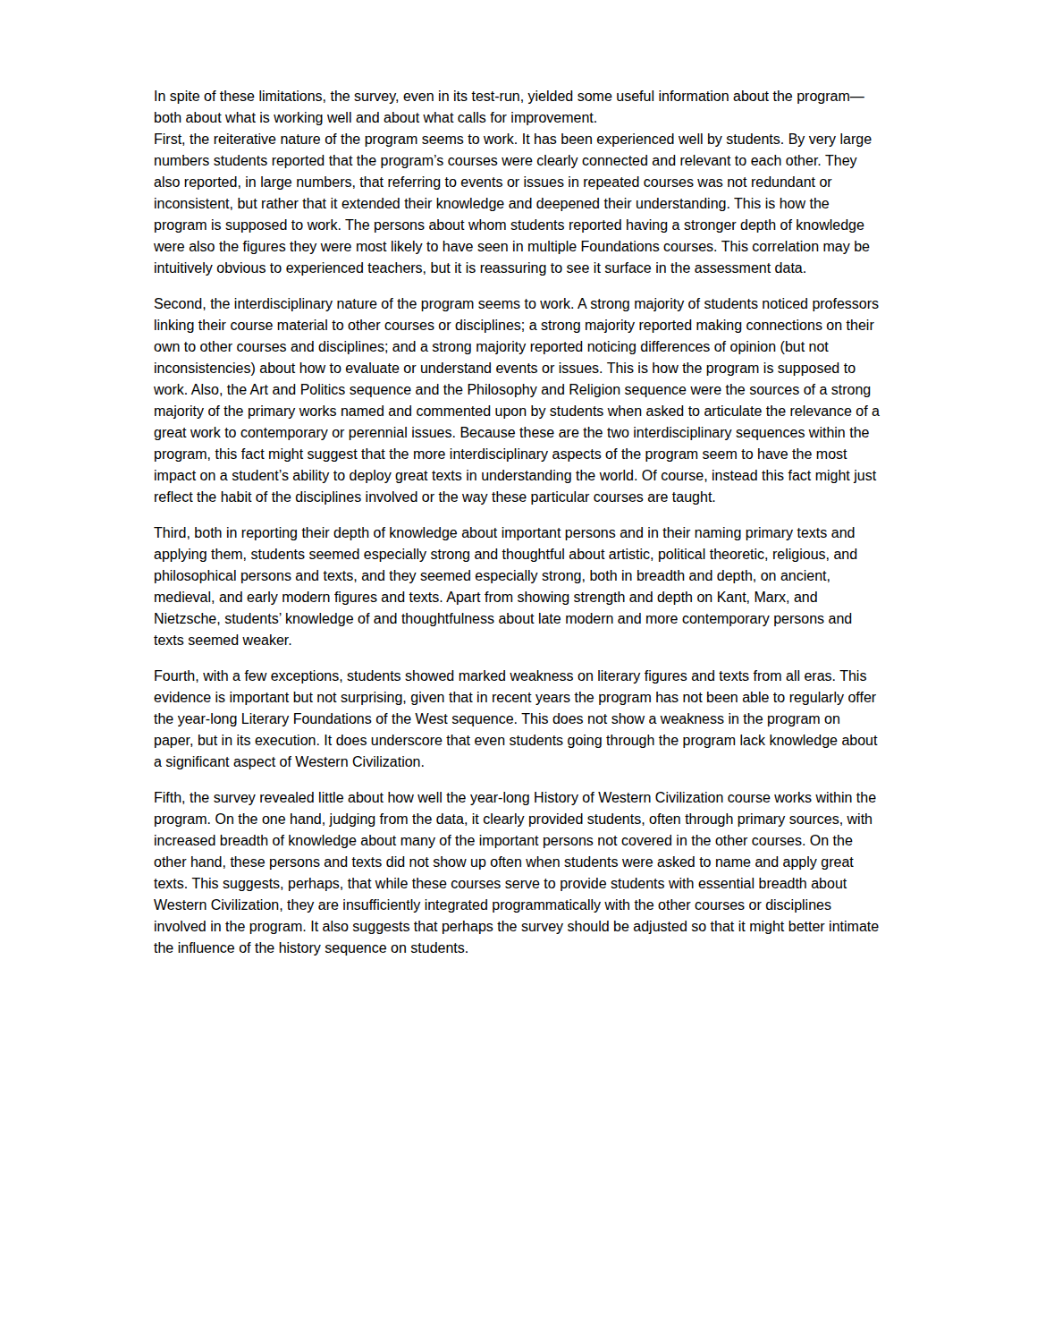In spite of these limitations, the survey, even in its test-run, yielded some useful information about the program—both about what is working well and about what calls for improvement.
First, the reiterative nature of the program seems to work. It has been experienced well by students. By very large numbers students reported that the program’s courses were clearly connected and relevant to each other. They also reported, in large numbers, that referring to events or issues in repeated courses was not redundant or inconsistent, but rather that it extended their knowledge and deepened their understanding. This is how the program is supposed to work. The persons about whom students reported having a stronger depth of knowledge were also the figures they were most likely to have seen in multiple Foundations courses. This correlation may be intuitively obvious to experienced teachers, but it is reassuring to see it surface in the assessment data.
Second, the interdisciplinary nature of the program seems to work. A strong majority of students noticed professors linking their course material to other courses or disciplines; a strong majority reported making connections on their own to other courses and disciplines; and a strong majority reported noticing differences of opinion (but not inconsistencies) about how to evaluate or understand events or issues. This is how the program is supposed to work. Also, the Art and Politics sequence and the Philosophy and Religion sequence were the sources of a strong majority of the primary works named and commented upon by students when asked to articulate the relevance of a great work to contemporary or perennial issues. Because these are the two interdisciplinary sequences within the program, this fact might suggest that the more interdisciplinary aspects of the program seem to have the most impact on a student’s ability to deploy great texts in understanding the world. Of course, instead this fact might just reflect the habit of the disciplines involved or the way these particular courses are taught.
Third, both in reporting their depth of knowledge about important persons and in their naming primary texts and applying them, students seemed especially strong and thoughtful about artistic, political theoretic, religious, and philosophical persons and texts, and they seemed especially strong, both in breadth and depth, on ancient, medieval, and early modern figures and texts. Apart from showing strength and depth on Kant, Marx, and Nietzsche, students’ knowledge of and thoughtfulness about late modern and more contemporary persons and texts seemed weaker.
Fourth, with a few exceptions, students showed marked weakness on literary figures and texts from all eras. This evidence is important but not surprising, given that in recent years the program has not been able to regularly offer the year-long Literary Foundations of the West sequence. This does not show a weakness in the program on paper, but in its execution. It does underscore that even students going through the program lack knowledge about a significant aspect of Western Civilization.
Fifth, the survey revealed little about how well the year-long History of Western Civilization course works within the program. On the one hand, judging from the data, it clearly provided students, often through primary sources, with increased breadth of knowledge about many of the important persons not covered in the other courses. On the other hand, these persons and texts did not show up often when students were asked to name and apply great texts. This suggests, perhaps, that while these courses serve to provide students with essential breadth about Western Civilization, they are insufficiently integrated programmatically with the other courses or disciplines involved in the program. It also suggests that perhaps the survey should be adjusted so that it might better intimate the influence of the history sequence on students.